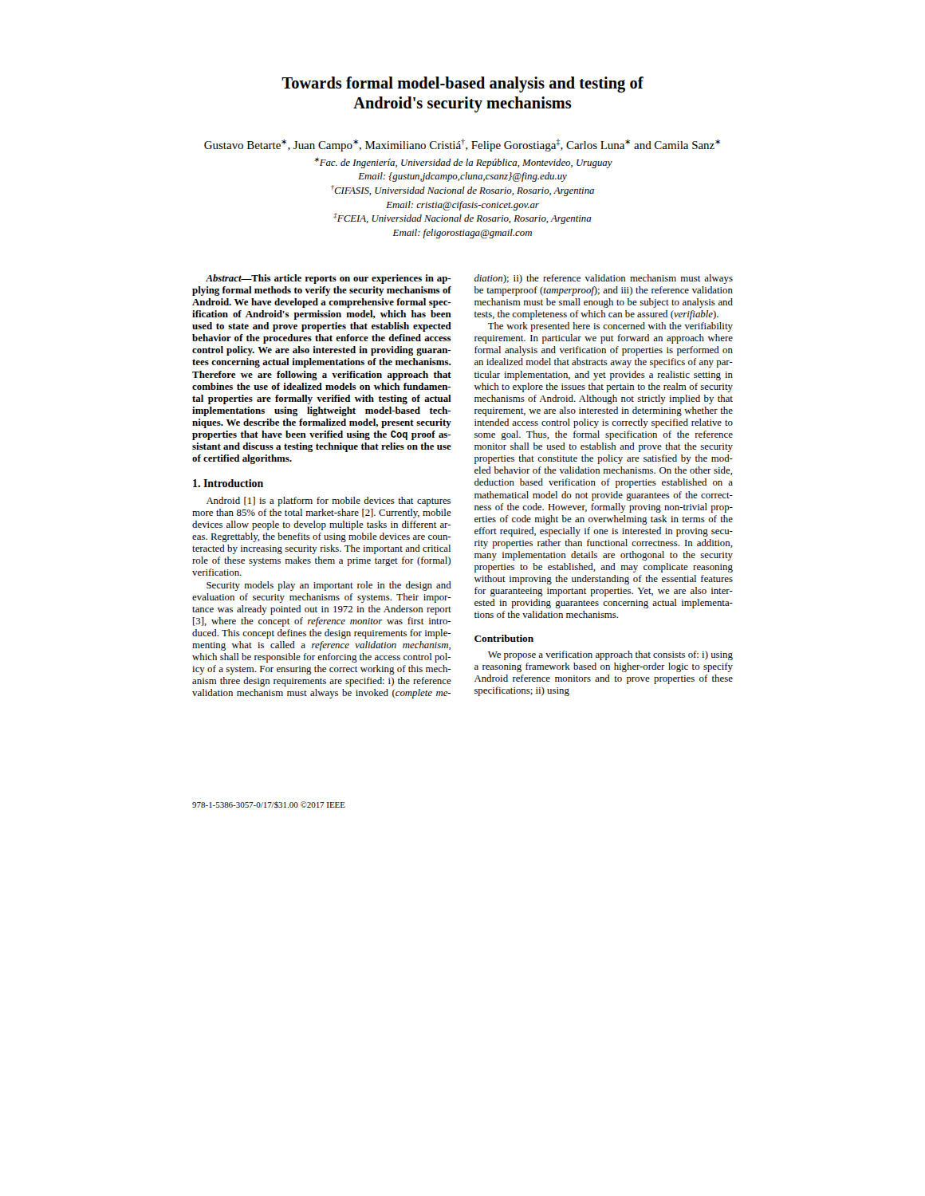Towards formal model-based analysis and testing of
Android's security mechanisms
Gustavo Betarte∗, Juan Campo∗, Maximiliano Cristiá†, Felipe Gorostiaga‡, Carlos Luna∗ and Camila Sanz∗
∗Fac. de Ingeniería, Universidad de la República, Montevideo, Uruguay
Email: {gustun,jdcampo,cluna,csanz}@fing.edu.uy
†CIFASIS, Universidad Nacional de Rosario, Rosario, Argentina
Email: cristia@cifasis-conicet.gov.ar
‡FCEIA, Universidad Nacional de Rosario, Rosario, Argentina
Email: feligorostiaga@gmail.com
Abstract—This article reports on our experiences in applying formal methods to verify the security mechanisms of Android. We have developed a comprehensive formal specification of Android's permission model, which has been used to state and prove properties that establish expected behavior of the procedures that enforce the defined access control policy. We are also interested in providing guarantees concerning actual implementations of the mechanisms. Therefore we are following a verification approach that combines the use of idealized models on which fundamental properties are formally verified with testing of actual implementations using lightweight model-based techniques. We describe the formalized model, present security properties that have been verified using the Coq proof assistant and discuss a testing technique that relies on the use of certified algorithms.
1. Introduction
Android [1] is a platform for mobile devices that captures more than 85% of the total market-share [2]. Currently, mobile devices allow people to develop multiple tasks in different areas. Regrettably, the benefits of using mobile devices are counteracted by increasing security risks. The important and critical role of these systems makes them a prime target for (formal) verification.
Security models play an important role in the design and evaluation of security mechanisms of systems. Their importance was already pointed out in 1972 in the Anderson report [3], where the concept of reference monitor was first introduced. This concept defines the design requirements for implementing what is called a reference validation mechanism, which shall be responsible for enforcing the access control policy of a system. For ensuring the correct working of this mechanism three design requirements are specified: i) the reference validation mechanism must always be invoked (complete mediation); ii) the reference validation mechanism must always be tamperproof (tamperproof); and iii) the reference validation mechanism must be small enough to be subject to analysis and tests, the completeness of which can be assured (verifiable).
The work presented here is concerned with the verifiability requirement. In particular we put forward an approach where formal analysis and verification of properties is performed on an idealized model that abstracts away the specifics of any particular implementation, and yet provides a realistic setting in which to explore the issues that pertain to the realm of security mechanisms of Android. Although not strictly implied by that requirement, we are also interested in determining whether the intended access control policy is correctly specified relative to some goal. Thus, the formal specification of the reference monitor shall be used to establish and prove that the security properties that constitute the policy are satisfied by the modeled behavior of the validation mechanisms. On the other side, deduction based verification of properties established on a mathematical model do not provide guarantees of the correctness of the code. However, formally proving non-trivial properties of code might be an overwhelming task in terms of the effort required, especially if one is interested in proving security properties rather than functional correctness. In addition, many implementation details are orthogonal to the security properties to be established, and may complicate reasoning without improving the understanding of the essential features for guaranteeing important properties. Yet, we are also interested in providing guarantees concerning actual implementations of the validation mechanisms.
Contribution
We propose a verification approach that consists of: i) using a reasoning framework based on higher-order logic to specify Android reference monitors and to prove properties of these specifications; ii) using
978-1-5386-3057-0/17/$31.00 ©2017 IEEE